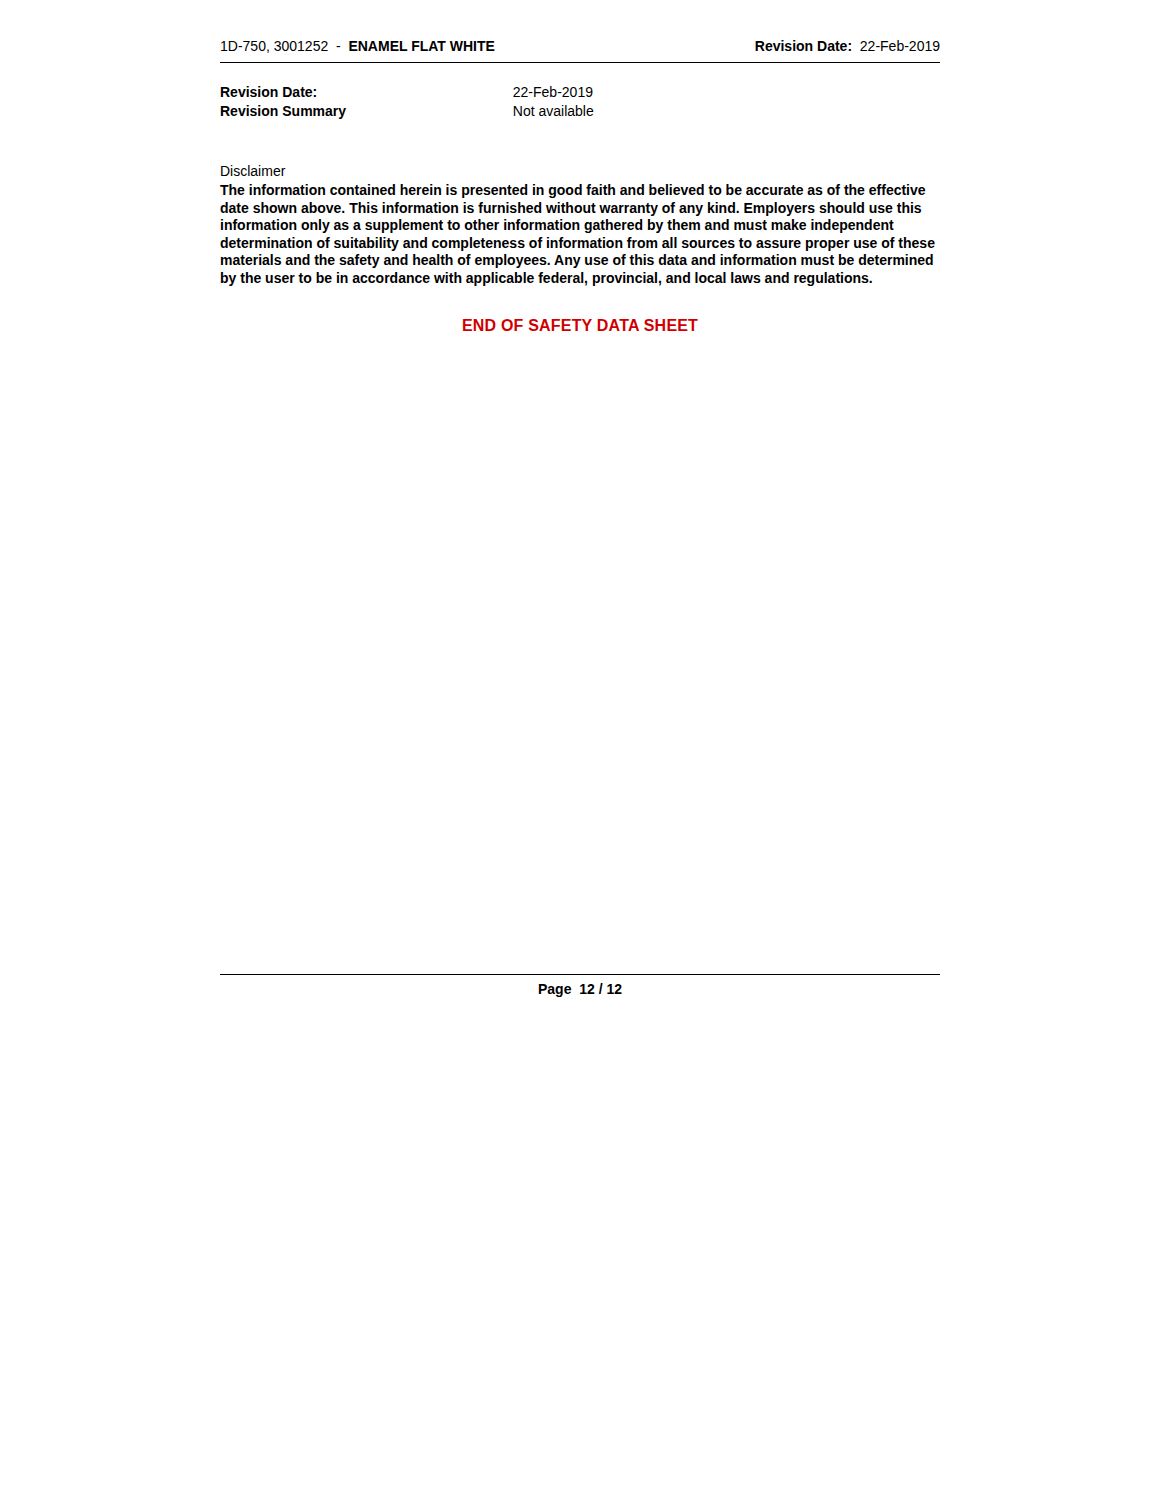1D-750, 3001252 - ENAMEL FLAT WHITE
Revision Date: 22-Feb-2019
| Revision Date: | 22-Feb-2019 |
| Revision Summary | Not available |
Disclaimer
The information contained herein is presented in good faith and believed to be accurate as of the effective date shown above. This information is furnished without warranty of any kind. Employers should use this information only as a supplement to other information gathered by them and must make independent determination of suitability and completeness of information from all sources to assure proper use of these materials and the safety and health of employees. Any use of this data and information must be determined by the user to be in accordance with applicable federal, provincial, and local laws and regulations.
END OF SAFETY DATA SHEET
Page 12 / 12